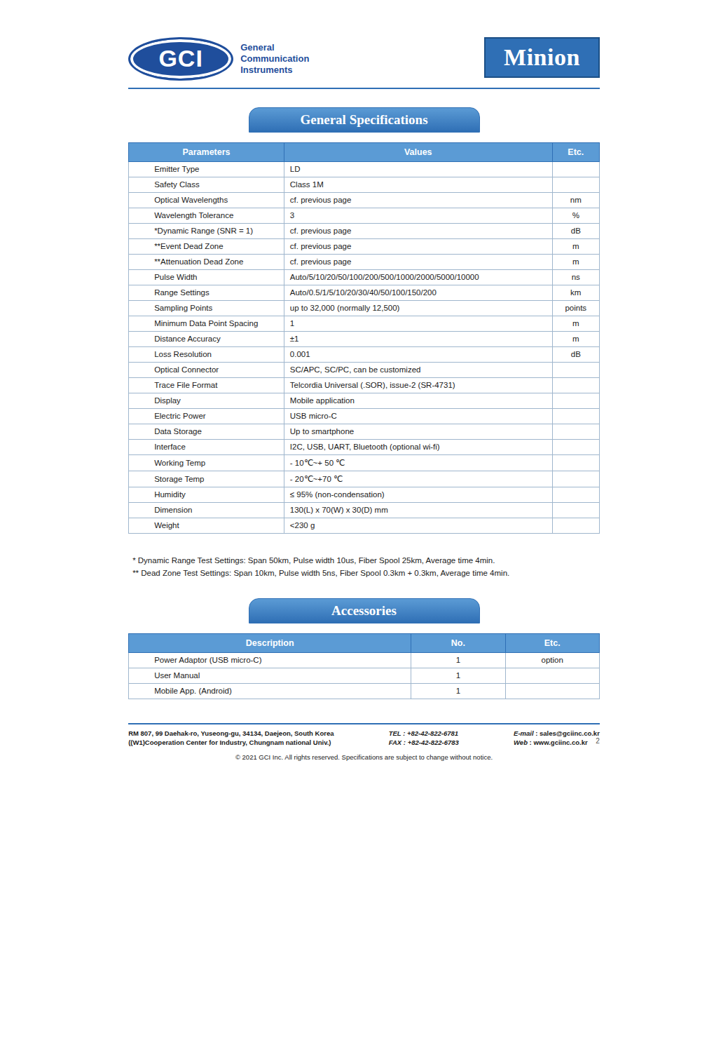GCI
General
Communication
Instruments
Minion
General Specifications
| Parameters | Values | Etc. |
| --- | --- | --- |
| Emitter Type | LD | |
| Safety Class | Class 1M | |
| Optical Wavelengths | cf. previous page | nm |
| Wavelength Tolerance | 3 | % |
| *Dynamic Range (SNR = 1) | cf. previous page | dB |
| **Event Dead Zone | cf. previous page | m |
| **Attenuation Dead Zone | cf. previous page | m |
| Pulse Width | Auto/5/10/20/50/100/200/500/1000/2000/5000/10000 | ns |
| Range Settings | Auto/0.5/1/5/10/20/30/40/50/100/150/200 | km |
| Sampling Points | up to 32,000 (normally 12,500) | points |
| Minimum Data Point Spacing | 1 | m |
| Distance Accuracy | ±1 | m |
| Loss Resolution | 0.001 | dB |
| Optical Connector | SC/APC, SC/PC, can be customized | |
| Trace File Format | Telcordia Universal (.SOR), issue-2 (SR-4731) | |
| Display | Mobile application | |
| Electric Power | USB micro-C | |
| Data Storage | Up to smartphone | |
| Interface | I2C, USB, UART, Bluetooth (optional wi-fi) | |
| Working Temp | - 10℃~+ 50 ℃ | |
| Storage Temp | - 20℃~+70 ℃ | |
| Humidity | ≤ 95% (non-condensation) | |
| Dimension | 130(L) x 70(W) x 30(D) mm | |
| Weight | <230 g | |
* Dynamic Range Test Settings: Span 50km, Pulse width 10us, Fiber Spool 25km, Average time 4min.
** Dead Zone Test Settings: Span 10km, Pulse width 5ns, Fiber Spool 0.3km + 0.3km, Average time 4min.
Accessories
| Description | No. | Etc. |
| --- | --- | --- |
| Power Adaptor (USB micro-C) | 1 | option |
| User Manual | 1 | |
| Mobile App. (Android) | 1 | |
RM 807, 99 Daehak-ro, Yuseong-gu, 34134, Daejeon, South Korea
((W1)Cooperation Center for Industry, Chungnam national Univ.)
TEL : +82-42-822-6781
FAX : +82-42-822-6783
E-mail : sales@gciinc.co.kr
Web : www.gciinc.co.kr
© 2021 GCI Inc. All rights reserved. Specifications are subject to change without notice.
2